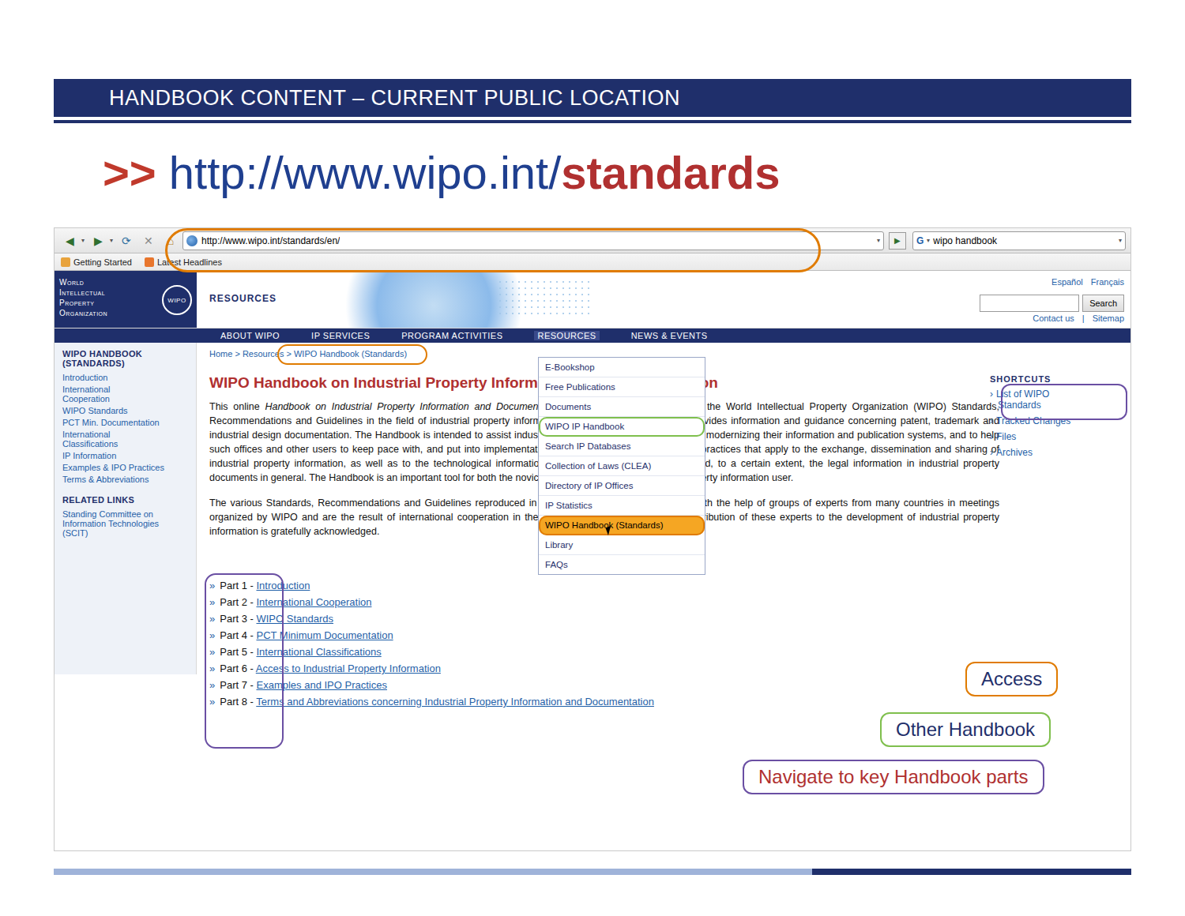HANDBOOK CONTENT – CURRENT PUBLIC LOCATION
>> http://www.wipo.int/standards
◀
▾
▶
▾
⟳
✕
⌂
http://www.wipo.int/standards/en/
▾
▶
G
▾
wipo handbook
▾
Getting Started
Latest Headlines
World
Intellectual
Property
Organization
WIPO
RESOURCES
Español Français
Search
Contact us|Sitemap
ABOUT WIPO
IP SERVICES
PROGRAM ACTIVITIES
RESOURCES
NEWS & EVENTS
WIPO HANDBOOK
(STANDARDS)
Introduction
International
Cooperation
WIPO Standards
PCT Min. Documentation
International
Classifications
IP Information
Examples & IPO Practices
Terms & Abbreviations
RELATED LINKS
Standing Committee on
Information Technologies
(SCIT)
Home > Resources > WIPO Handbook (Standards)
WIPO Handbook on Industrial Property Information and Documentation
This online Handbook on Industrial Property Information and Documentation is the authoritative source of the World Intellectual Property Organization (WIPO) Standards, Recommendations and Guidelines in the field of industrial property information and documentation. It also provides information and guidance concerning patent, trademark and industrial design documentation. The Handbook is intended to assist industrial property offices in establishing or modernizing their information and publication systems, and to help such offices and other users to keep pace with, and put into implementation, developments in standards and practices that apply to the exchange, dissemination and sharing of industrial property information, as well as to the technological information contained in patent documents and, to a certain extent, the legal information in industrial property documents in general. The Handbook is an important tool for both the novice and the experienced industrial property information user.
The various Standards, Recommendations and Guidelines reproduced in this Handbook have been drafted with the help of groups of experts from many countries in meetings organized by WIPO and are the result of international cooperation in the field of industrial property. The contribution of these experts to the development of industrial property information is gratefully acknowledged.
»Part 1 - Introduction
»Part 2 - International Cooperation
»Part 3 - WIPO Standards
»Part 4 - PCT Minimum Documentation
»Part 5 - International Classifications
»Part 6 - Access to Industrial Property Information
»Part 7 - Examples and IPO Practices
»Part 8 - Terms and Abbreviations concerning Industrial Property Information and Documentation
SHORTCUTS
›List of WIPO
Standards
›Tracked Changes
›Files
›Archives
E-Bookshop
Free Publications
Documents
WIPO IP Handbook
Search IP Databases
Collection of Laws (CLEA)
Directory of IP Offices
IP Statistics
WIPO Handbook (Standards)
Library
FAQs
Access
Other Handbook
Navigate to key Handbook parts